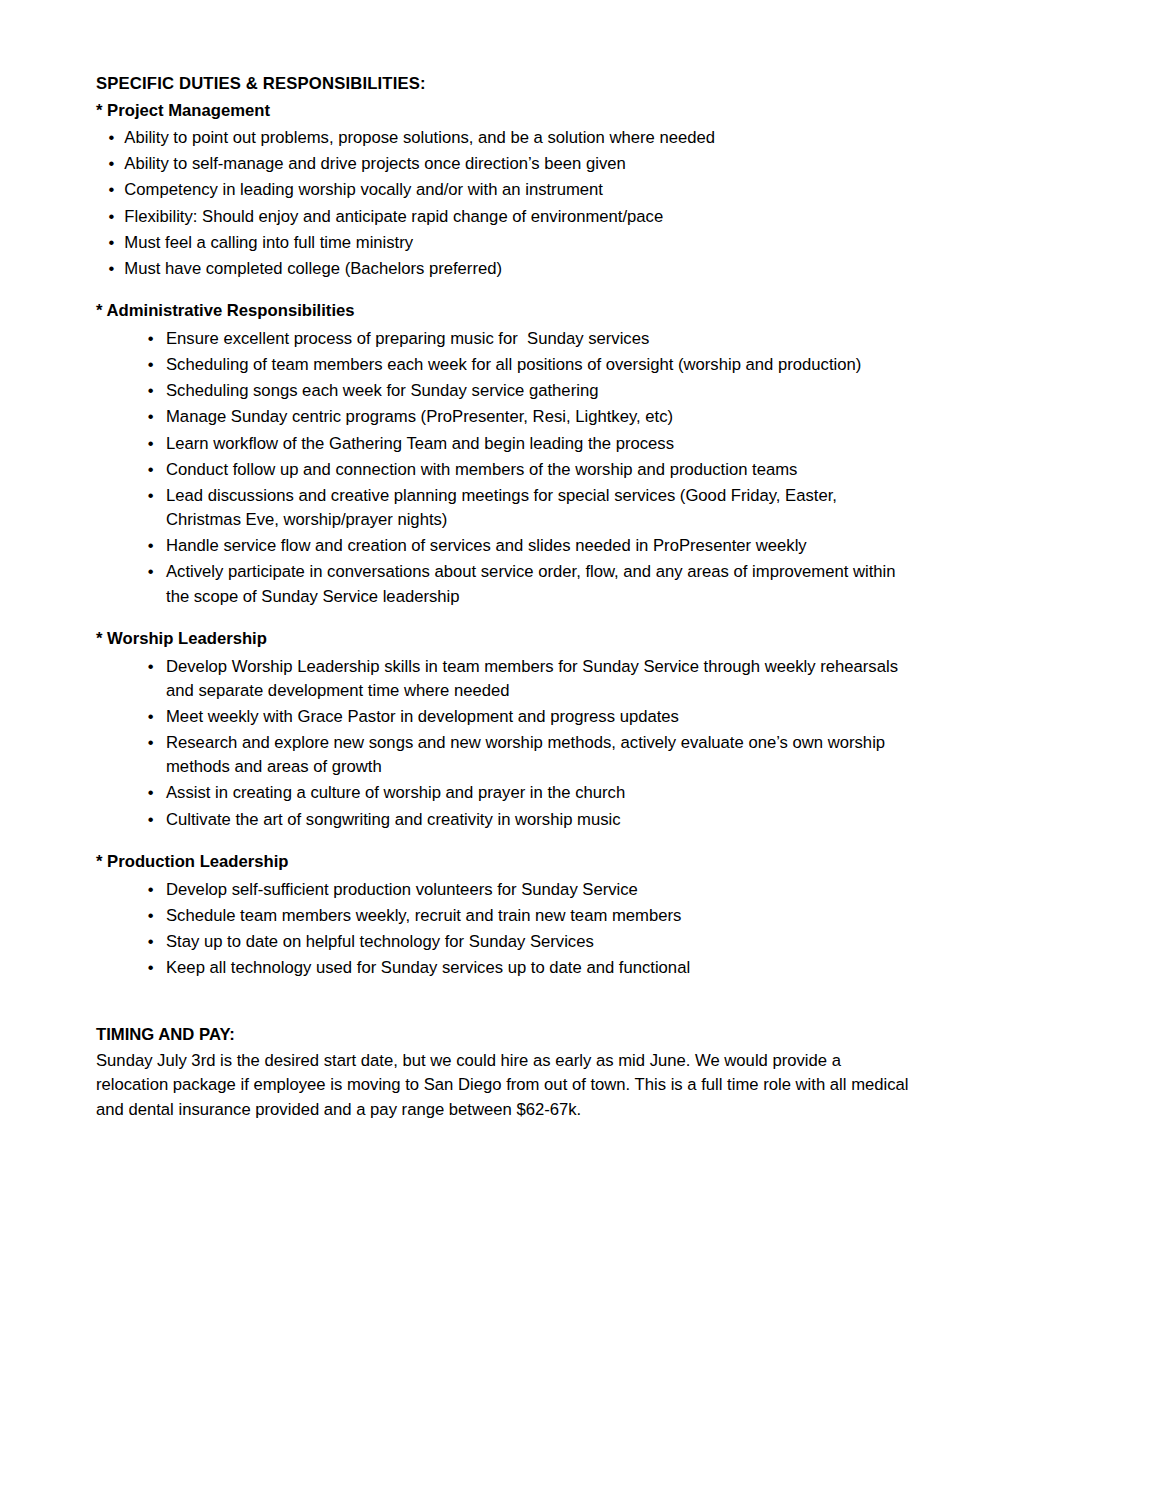SPECIFIC DUTIES & RESPONSIBILITIES:
* Project Management
Ability to point out problems, propose solutions, and be a solution where needed
Ability to self-manage and drive projects once direction’s been given
Competency in leading worship vocally and/or with an instrument
Flexibility: Should enjoy and anticipate rapid change of environment/pace
Must feel a calling into full time ministry
Must have completed college (Bachelors preferred)
* Administrative Responsibilities
Ensure excellent process of preparing music for Sunday services
Scheduling of team members each week for all positions of oversight (worship and production)
Scheduling songs each week for Sunday service gathering
Manage Sunday centric programs (ProPresenter, Resi, Lightkey, etc)
Learn workflow of the Gathering Team and begin leading the process
Conduct follow up and connection with members of the worship and production teams
Lead discussions and creative planning meetings for special services (Good Friday, Easter, Christmas Eve, worship/prayer nights)
Handle service flow and creation of services and slides needed in ProPresenter weekly
Actively participate in conversations about service order, flow, and any areas of improvement within the scope of Sunday Service leadership
* Worship Leadership
Develop Worship Leadership skills in team members for Sunday Service through weekly rehearsals and separate development time where needed
Meet weekly with Grace Pastor in development and progress updates
Research and explore new songs and new worship methods, actively evaluate one’s own worship methods and areas of growth
Assist in creating a culture of worship and prayer in the church
Cultivate the art of songwriting and creativity in worship music
* Production Leadership
Develop self-sufficient production volunteers for Sunday Service
Schedule team members weekly, recruit and train new team members
Stay up to date on helpful technology for Sunday Services
Keep all technology used for Sunday services up to date and functional
TIMING AND PAY:
Sunday July 3rd is the desired start date, but we could hire as early as mid June. We would provide a relocation package if employee is moving to San Diego from out of town. This is a full time role with all medical and dental insurance provided and a pay range between $62-67k.